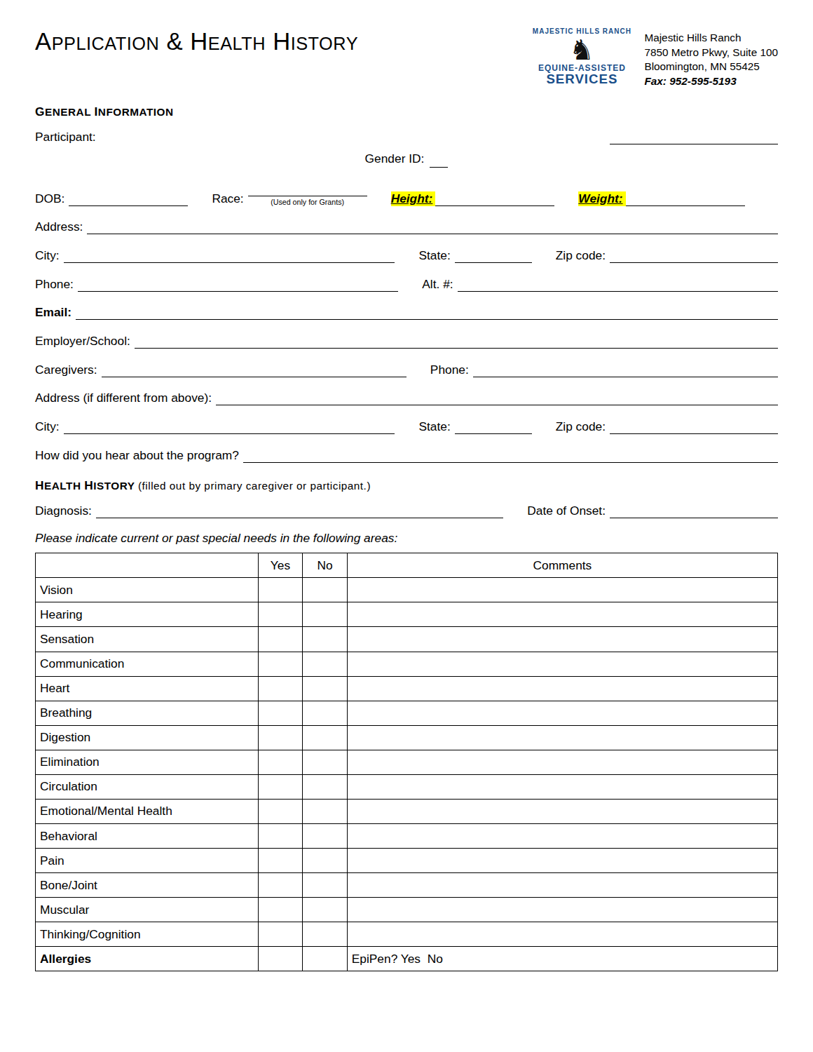APPLICATION & HEALTH HISTORY
MAJESTIC HILLS RANCH
♞
EQUINE-ASSISTED
SERVICES
Majestic Hills Ranch
7850 Metro Pkwy, Suite 100
Bloomington, MN 55425
Fax: 952-595-5193
GENERAL INFORMATION
Participant:
Gender ID:
DOB: Race: (Used only for Grants) Height: Weight:
Address:
City: State: Zip code:
Phone: Alt. #:
Email:
Employer/School:
Caregivers: Phone:
Address (if different from above):
City: State: Zip code:
How did you hear about the program?
HEALTH HISTORY (filled out by primary caregiver or participant.)
Diagnosis: Date of Onset:
Please indicate current or past special needs in the following areas:
| | Yes | No | Comments |
| --- | --- | --- | --- |
| Vision | | | |
| Hearing | | | |
| Sensation | | | |
| Communication | | | |
| Heart | | | |
| Breathing | | | |
| Digestion | | | |
| Elimination | | | |
| Circulation | | | |
| Emotional/Mental Health | | | |
| Behavioral | | | |
| Pain | | | |
| Bone/Joint | | | |
| Muscular | | | |
| Thinking/Cognition | | | |
| Allergies | | | EpiPen? Yes No |